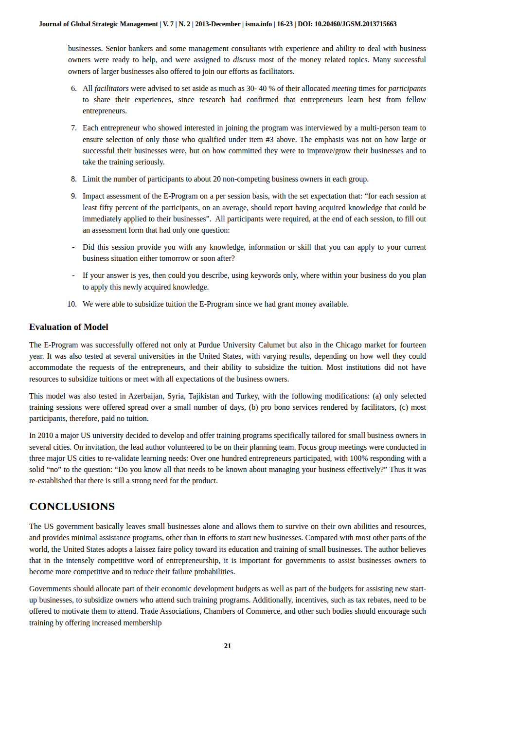Journal of Global Strategic Management | V. 7 | N. 2 | 2013-December | isma.info | 16-23 | DOI: 10.20460/JGSM.2013715663
businesses. Senior bankers and some management consultants with experience and ability to deal with business owners were ready to help, and were assigned to discuss most of the money related topics. Many successful owners of larger businesses also offered to join our efforts as facilitators.
All facilitators were advised to set aside as much as 30- 40 % of their allocated meeting times for participants to share their experiences, since research had confirmed that entrepreneurs learn best from fellow entrepreneurs.
Each entrepreneur who showed interested in joining the program was interviewed by a multi-person team to ensure selection of only those who qualified under item #3 above. The emphasis was not on how large or successful their businesses were, but on how committed they were to improve/grow their businesses and to take the training seriously.
Limit the number of participants to about 20 non-competing business owners in each group.
Impact assessment of the E-Program on a per session basis, with the set expectation that: “for each session at least fifty percent of the participants, on an average, should report having acquired knowledge that could be immediately applied to their businesses”. All participants were required, at the end of each session, to fill out an assessment form that had only one question:
Did this session provide you with any knowledge, information or skill that you can apply to your current business situation either tomorrow or soon after?
If your answer is yes, then could you describe, using keywords only, where within your business do you plan to apply this newly acquired knowledge.
We were able to subsidize tuition the E-Program since we had grant money available.
Evaluation of Model
The E-Program was successfully offered not only at Purdue University Calumet but also in the Chicago market for fourteen year. It was also tested at several universities in the United States, with varying results, depending on how well they could accommodate the requests of the entrepreneurs, and their ability to subsidize the tuition. Most institutions did not have resources to subsidize tuitions or meet with all expectations of the business owners.
This model was also tested in Azerbaijan, Syria, Tajikistan and Turkey, with the following modifications: (a) only selected training sessions were offered spread over a small number of days, (b) pro bono services rendered by facilitators, (c) most participants, therefore, paid no tuition.
In 2010 a major US university decided to develop and offer training programs specifically tailored for small business owners in several cities. On invitation, the lead author volunteered to be on their planning team. Focus group meetings were conducted in three major US cities to re-validate learning needs: Over one hundred entrepreneurs participated, with 100% responding with a solid “no” to the question: “Do you know all that needs to be known about managing your business effectively?” Thus it was re-established that there is still a strong need for the product.
CONCLUSIONS
The US government basically leaves small businesses alone and allows them to survive on their own abilities and resources, and provides minimal assistance programs, other than in efforts to start new businesses. Compared with most other parts of the world, the United States adopts a laissez faire policy toward its education and training of small businesses. The author believes that in the intensely competitive word of entrepreneurship, it is important for governments to assist businesses owners to become more competitive and to reduce their failure probabilities.
Governments should allocate part of their economic development budgets as well as part of the budgets for assisting new start-up businesses, to subsidize owners who attend such training programs. Additionally, incentives, such as tax rebates, need to be offered to motivate them to attend. Trade Associations, Chambers of Commerce, and other such bodies should encourage such training by offering increased membership
21